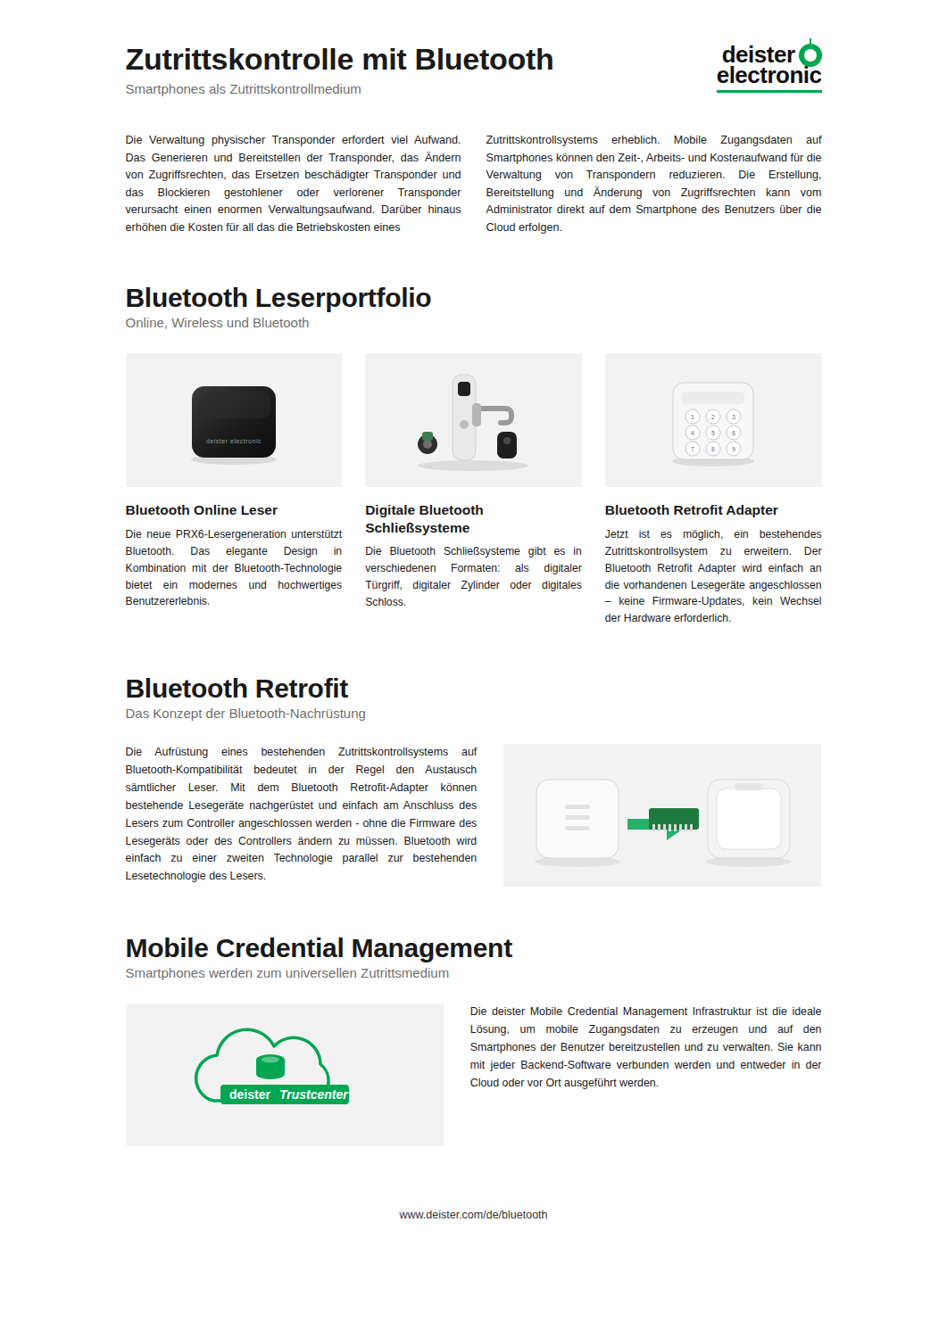Zutrittskontrolle mit Bluetooth
Smartphones als Zutrittskontrollmedium
deister
electronic
Die Verwaltung physischer Transponder erfordert viel Aufwand. Das Generieren und Bereitstellen der Transponder, das Ändern von Zugriffsrechten, das Ersetzen beschädigter Transponder und das Blockieren gestohlener oder verlorener Transponder verursacht einen enormen Verwaltungsaufwand. Darüber hinaus erhöhen die Kosten für all das die Betriebskosten eines
Zutrittskontrollsystems erheblich. Mobile Zugangsdaten auf Smartphones können den Zeit-, Arbeits- und Kostenaufwand für die Verwaltung von Transpondern reduzieren. Die Erstellung, Bereitstellung und Änderung von Zugriffsrechten kann vom Administrator direkt auf dem Smartphone des Benutzers über die Cloud erfolgen.
Bluetooth Leserportfolio
Online, Wireless und Bluetooth
deister electronic
Bluetooth Online Leser
Die neue PRX6-Lesergeneration unterstützt Bluetooth. Das elegante Design in Kombination mit der Bluetooth-Technologie bietet ein modernes und hochwertiges Benutzererlebnis.
Digitale Bluetooth Schließsysteme
Die Bluetooth Schließsysteme gibt es in verschiedenen Formaten: als digitaler Türgriff, digitaler Zylinder oder digitales Schloss.
123 456 789
Bluetooth Retrofit Adapter
Jetzt ist es möglich, ein bestehendes Zutrittskontrollsystem zu erweitern. Der Bluetooth Retrofit Adapter wird einfach an die vorhandenen Lesegeräte angeschlossen – keine Firmware-Updates, kein Wechsel der Hardware erforderlich.
Bluetooth Retrofit
Das Konzept der Bluetooth-Nachrüstung
Die Aufrüstung eines bestehenden Zutrittskontrollsystems auf Bluetooth-Kompatibilität bedeutet in der Regel den Austausch sämtlicher Leser. Mit dem Bluetooth Retrofit-Adapter können bestehende Lesegeräte nachgerüstet und einfach am Anschluss des Lesers zum Controller angeschlossen werden - ohne die Firmware des Lesegeräts oder des Controllers ändern zu müssen. Bluetooth wird einfach zu einer zweiten Technologie parallel zur bestehenden Lesetechnologie des Lesers.
Mobile Credential Management
Smartphones werden zum universellen Zutrittsmedium
deister Trustcenter
Die deister Mobile Credential Management Infrastruktur ist die ideale Lösung, um mobile Zugangsdaten zu erzeugen und auf den Smartphones der Benutzer bereitzustellen und zu verwalten. Sie kann mit jeder Backend-Software verbunden werden und entweder in der Cloud oder vor Ort ausgeführt werden.
www.deister.com/de/bluetooth